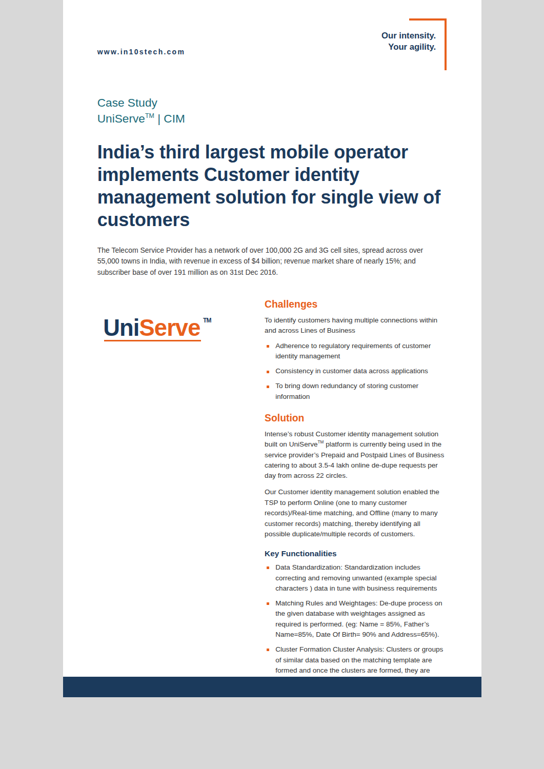www.in10stech.com
Our intensity. Your agility.
Case Study UniServeTM | CIM
India’s third largest mobile operator implements Customer identity management solution for single view of customers
The Telecom Service Provider has a network of over 100,000 2G and 3G cell sites, spread across over 55,000 towns in India, with revenue in excess of $4 billion; revenue market share of nearly 15%; and subscriber base of over 191 million as on 31st Dec 2016.
Uni Serve TM
Challenges
To identify customers having multiple connections within and across Lines of Business
Adherence to regulatory requirements of customer identity management
Consistency in customer data across applications
To bring down redundancy of storing customer information
Solution
Intense’s robust Customer identity management solution built on UniServeTM platform is currently being used in the service provider’s Prepaid and Postpaid Lines of Business catering to about 3.5-4 lakh online de-dupe requests per day from across 22 circles.
Our Customer identity management solution enabled the TSP to perform Online (one to many customer records)/Real-time matching, and Offline (many to many customer records) matching, thereby identifying all possible duplicate/multiple records of customers.
Key Functionalities
Data Standardization: Standardization includes correcting and removing unwanted (example special characters ) data in tune with business requirements
Matching Rules and Weightages: De-dupe process on the given database with weightages assigned as required is performed. (eg: Name = 85%, Father’s Name=85%, Date Of Birth= 90% and Address=65%).
Cluster Formation Cluster Analysis: Clusters or groups of similar data based on the matching template are formed and once the clusters are formed, they are analyzed